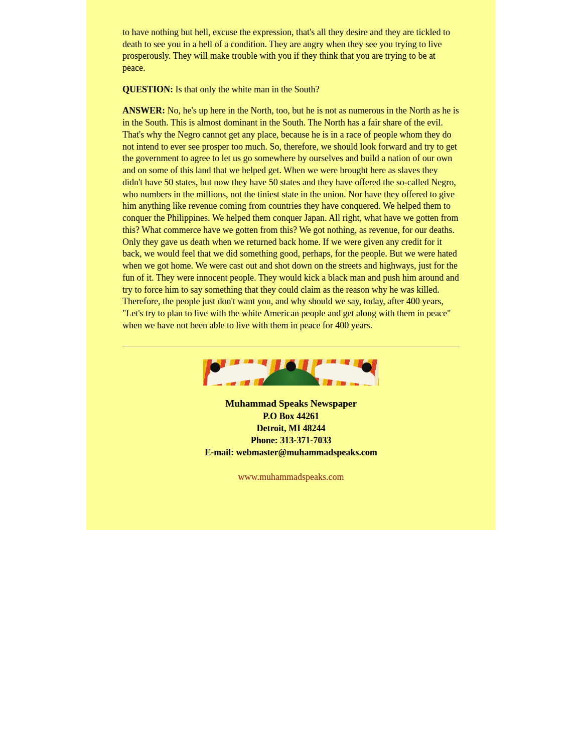to have nothing but hell, excuse the expression, that's all they desire and they are tickled to death to see you in a hell of a condition. They are angry when they see you trying to live prosperously. They will make trouble with you if they think that you are trying to be at peace.
QUESTION: Is that only the white man in the South?
ANSWER: No, he's up here in the North, too, but he is not as numerous in the North as he is in the South. This is almost dominant in the South. The North has a fair share of the evil. That's why the Negro cannot get any place, because he is in a race of people whom they do not intend to ever see prosper too much. So, therefore, we should look forward and try to get the government to agree to let us go somewhere by ourselves and build a nation of our own and on some of this land that we helped get. When we were brought here as slaves they didn't have 50 states, but now they have 50 states and they have offered the so-called Negro, who numbers in the millions, not the tiniest state in the union. Nor have they offered to give him anything like revenue coming from countries they have conquered. We helped them to conquer the Philippines. We helped them conquer Japan. All right, what have we gotten from this? What commerce have we gotten from this? We got nothing, as revenue, for our deaths. Only they gave us death when we returned back home. If we were given any credit for it back, we would feel that we did something good, perhaps, for the people. But we were hated when we got home. We were cast out and shot down on the streets and highways, just for the fun of it. They were innocent people. They would kick a black man and push him around and try to force him to say something that they could claim as the reason why he was killed. Therefore, the people just don't want you, and why should we say, today, after 400 years, "Let's try to plan to live with the white American people and get along with them in peace" when we have not been able to live with them in peace for 400 years.
Muhammad Speaks Newspaper
P.O Box 44261
Detroit, MI 48244
Phone: 313-371-7033
E-mail: webmaster@muhammadspeaks.com
www.muhammadspeaks.com